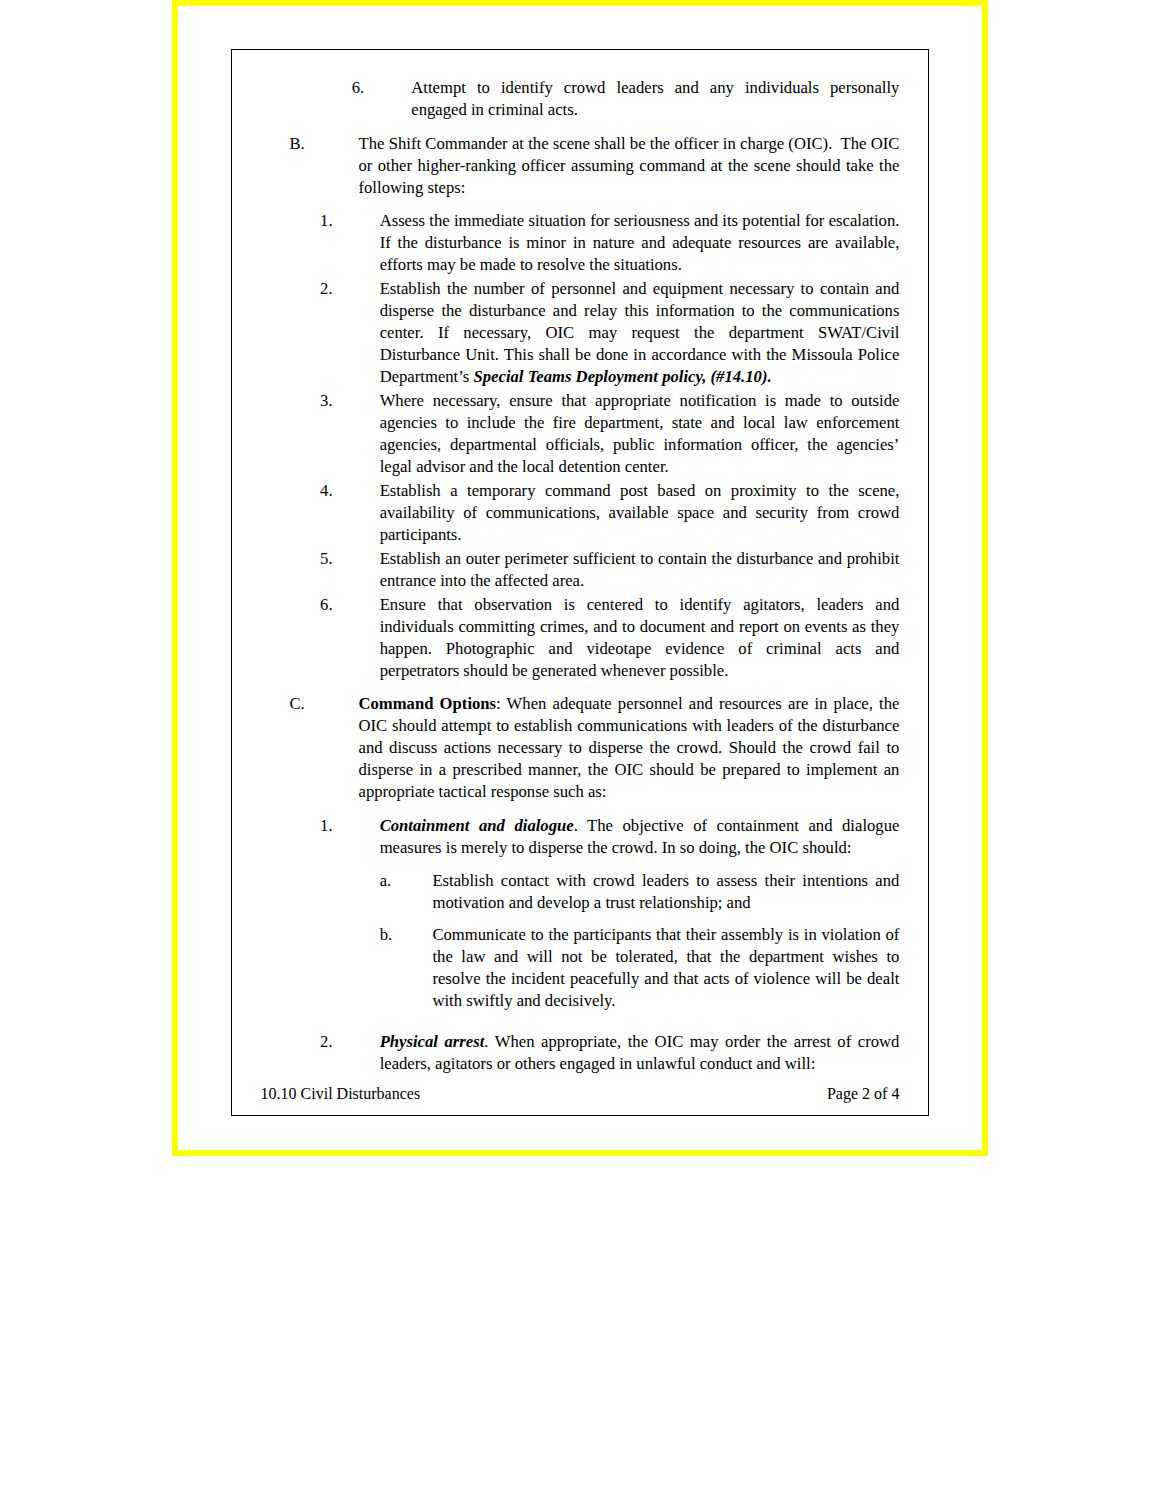6.
Attempt to identify crowd leaders and any individuals personally engaged in criminal acts.
B.
The Shift Commander at the scene shall be the officer in charge (OIC). The OIC or other higher-ranking officer assuming command at the scene should take the following steps:
1.
Assess the immediate situation for seriousness and its potential for escalation. If the disturbance is minor in nature and adequate resources are available, efforts may be made to resolve the situations.
2.
Establish the number of personnel and equipment necessary to contain and disperse the disturbance and relay this information to the communications center. If necessary, OIC may request the department SWAT/Civil Disturbance Unit. This shall be done in accordance with the Missoula Police Department’s Special Teams Deployment policy, (#14.10).
3.
Where necessary, ensure that appropriate notification is made to outside agencies to include the fire department, state and local law enforcement agencies, departmental officials, public information officer, the agencies’ legal advisor and the local detention center.
4.
Establish a temporary command post based on proximity to the scene, availability of communications, available space and security from crowd participants.
5.
Establish an outer perimeter sufficient to contain the disturbance and prohibit entrance into the affected area.
6.
Ensure that observation is centered to identify agitators, leaders and individuals committing crimes, and to document and report on events as they happen. Photographic and videotape evidence of criminal acts and perpetrators should be generated whenever possible.
C.
Command Options: When adequate personnel and resources are in place, the OIC should attempt to establish communications with leaders of the disturbance and discuss actions necessary to disperse the crowd. Should the crowd fail to disperse in a prescribed manner, the OIC should be prepared to implement an appropriate tactical response such as:
1.
Containment and dialogue. The objective of containment and dialogue measures is merely to disperse the crowd. In so doing, the OIC should:
a.
Establish contact with crowd leaders to assess their intentions and motivation and develop a trust relationship; and
b.
Communicate to the participants that their assembly is in violation of the law and will not be tolerated, that the department wishes to resolve the incident peacefully and that acts of violence will be dealt with swiftly and decisively.
2.
Physical arrest. When appropriate, the OIC may order the arrest of crowd leaders, agitators or others engaged in unlawful conduct and will:
10.10 Civil Disturbances
Page 2 of 4